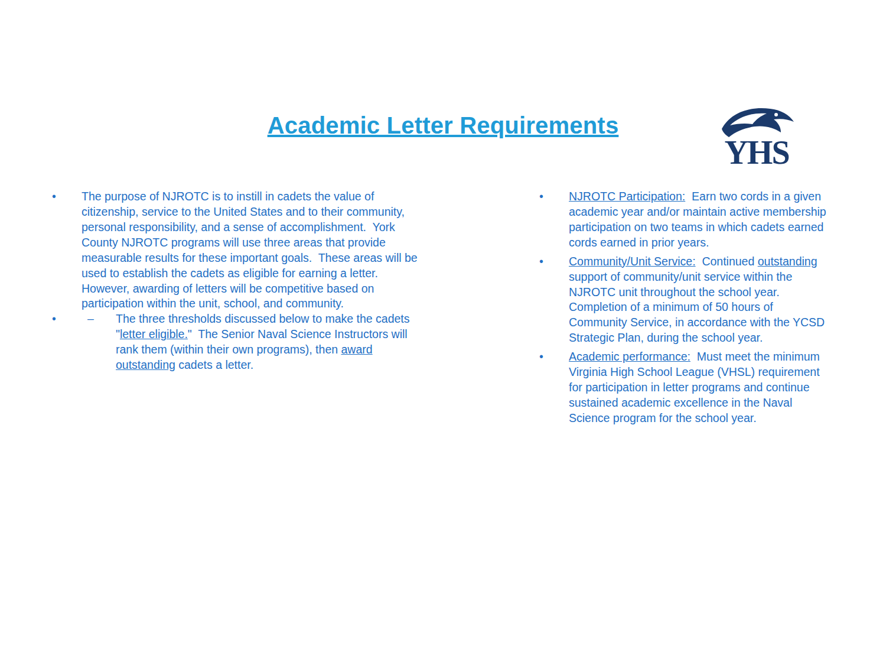Academic Letter Requirements
YHS
The purpose of NJROTC is to instill in cadets the value of citizenship, service to the United States and to their community, personal responsibility, and a sense of accomplishment. York County NJROTC programs will use three areas that provide measurable results for these important goals. These areas will be used to establish the cadets as eligible for earning a letter. However, awarding of letters will be competitive based on participation within the unit, school, and community.
The three thresholds discussed below to make the cadets "letter eligible." The Senior Naval Science Instructors will rank them (within their own programs), then award outstanding cadets a letter.
NJROTC Participation: Earn two cords in a given academic year and/or maintain active membership participation on two teams in which cadets earned cords earned in prior years.
Community/Unit Service: Continued outstanding support of community/unit service within the NJROTC unit throughout the school year. Completion of a minimum of 50 hours of Community Service, in accordance with the YCSD Strategic Plan, during the school year.
Academic performance: Must meet the minimum Virginia High School League (VHSL) requirement for participation in letter programs and continue sustained academic excellence in the Naval Science program for the school year.